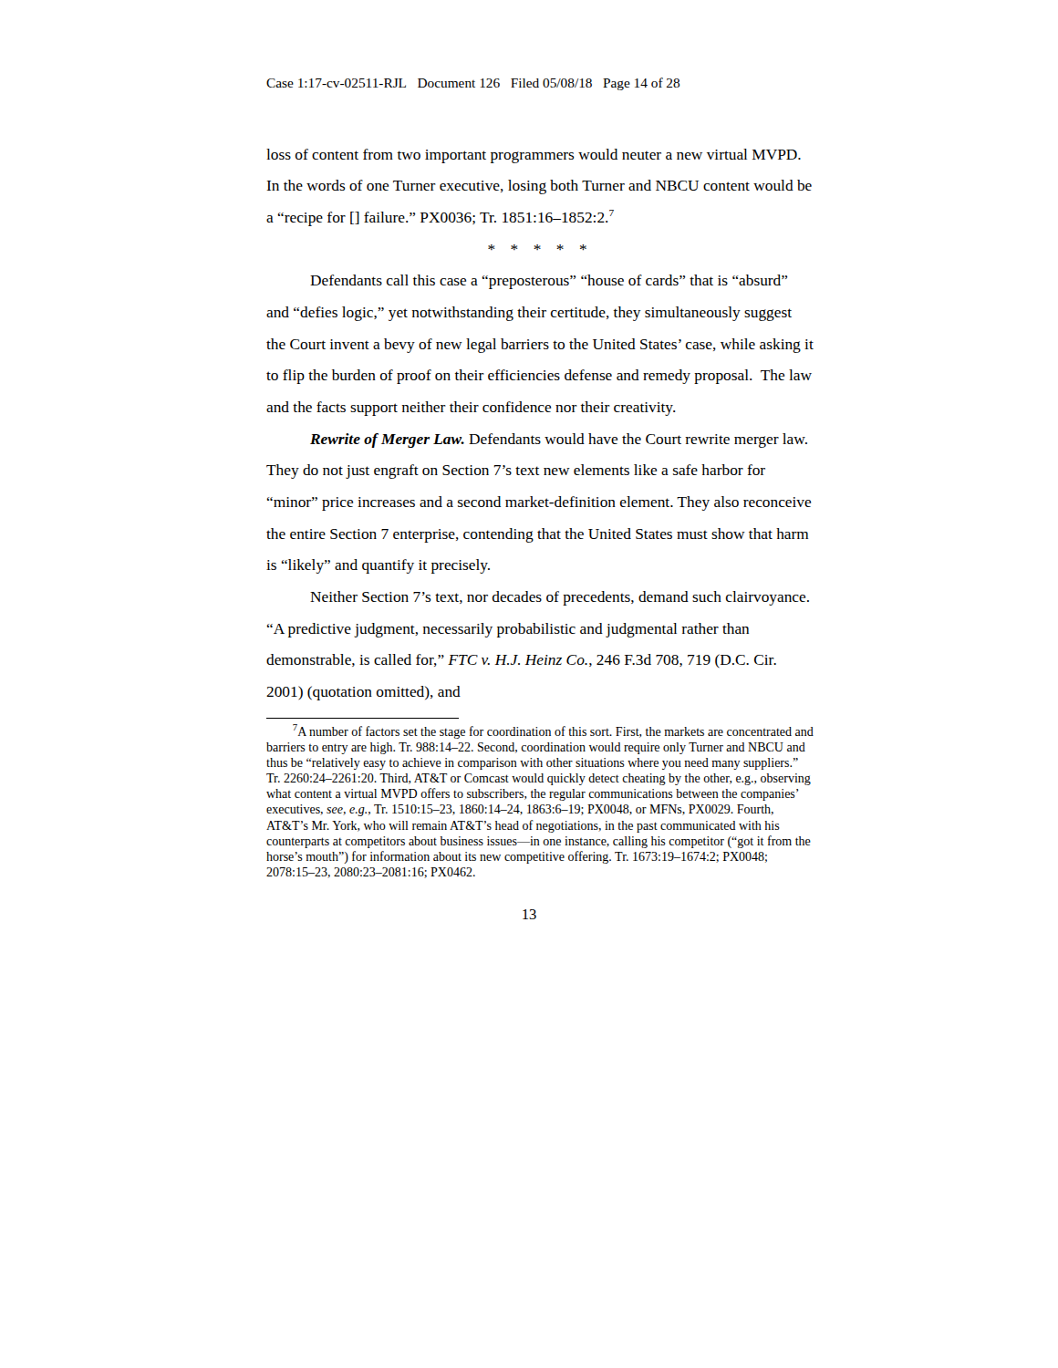Case 1:17-cv-02511-RJL Document 126 Filed 05/08/18 Page 14 of 28
loss of content from two important programmers would neuter a new virtual MVPD. In the words of one Turner executive, losing both Turner and NBCU content would be a “recipe for [] failure.” PX0036; Tr. 1851:16–1852:2.7
* * * * *
Defendants call this case a “preposterous” “house of cards” that is “absurd” and “defies logic,” yet notwithstanding their certitude, they simultaneously suggest the Court invent a bevy of new legal barriers to the United States’ case, while asking it to flip the burden of proof on their efficiencies defense and remedy proposal. The law and the facts support neither their confidence nor their creativity.
Rewrite of Merger Law. Defendants would have the Court rewrite merger law. They do not just engraft on Section 7’s text new elements like a safe harbor for “minor” price increases and a second market-definition element. They also reconceive the entire Section 7 enterprise, contending that the United States must show that harm is “likely” and quantify it precisely.
Neither Section 7’s text, nor decades of precedents, demand such clairvoyance. “A predictive judgment, necessarily probabilistic and judgmental rather than demonstrable, is called for,” FTC v. H.J. Heinz Co., 246 F.3d 708, 719 (D.C. Cir. 2001) (quotation omitted), and
7A number of factors set the stage for coordination of this sort. First, the markets are concentrated and barriers to entry are high. Tr. 988:14–22. Second, coordination would require only Turner and NBCU and thus be “relatively easy to achieve in comparison with other situations where you need many suppliers.” Tr. 2260:24–2261:20. Third, AT&T or Comcast would quickly detect cheating by the other, e.g., observing what content a virtual MVPD offers to subscribers, the regular communications between the companies’ executives, see, e.g., Tr. 1510:15–23, 1860:14–24, 1863:6–19; PX0048, or MFNs, PX0029. Fourth, AT&T’s Mr. York, who will remain AT&T’s head of negotiations, in the past communicated with his counterparts at competitors about business issues—in one instance, calling his competitor (“got it from the horse’s mouth”) for information about its new competitive offering. Tr. 1673:19–1674:2; PX0048; 2078:15–23, 2080:23–2081:16; PX0462.
13